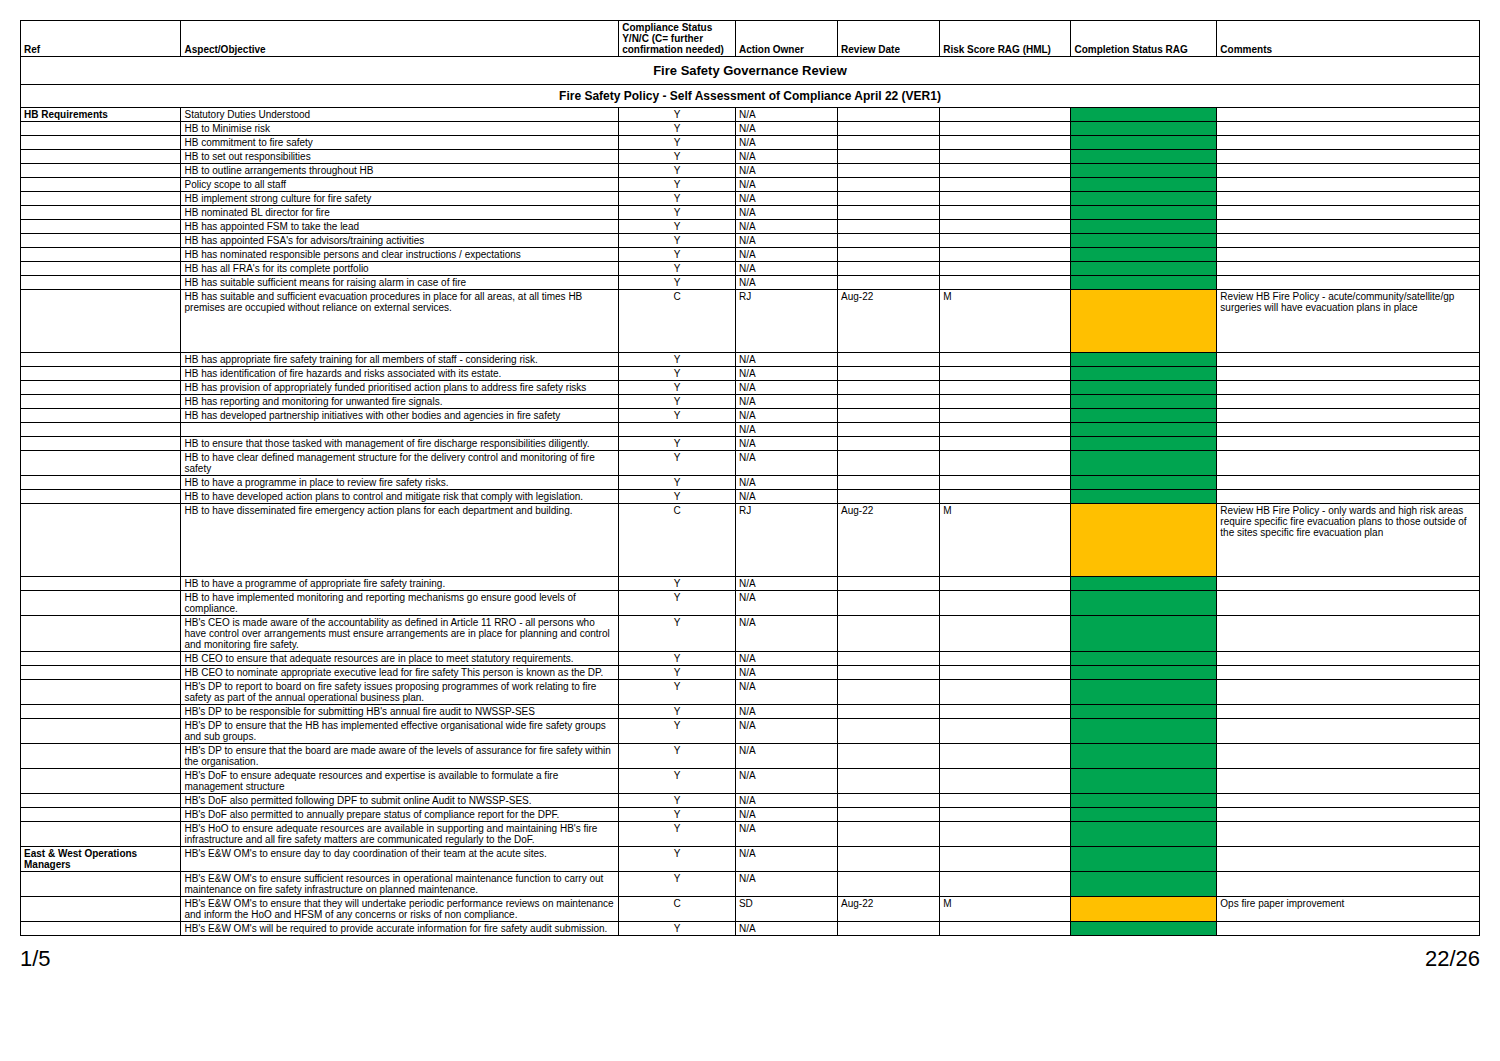| Fire Safety Governance Review |
| Fire Safety Policy - Self Assessment of Compliance April 22 (VER1) |
| Ref | Aspect/Objective | Compliance Status Y/N/C (C= further confirmation needed) | Action Owner | Review Date | Risk Score RAG (HML) | Completion Status RAG | Comments |
| HB Requirements | Statutory Duties Understood | Y | N/A | | | | |
| | HB to Minimise risk | Y | N/A | | | | |
| | HB commitment to fire safety | Y | N/A | | | | |
| | HB to set out responsibilities | Y | N/A | | | | |
| | HB to outline arrangements throughout HB | Y | N/A | | | | |
| | Policy scope to all staff | Y | N/A | | | | |
| | HB implement strong culture for fire safety | Y | N/A | | | | |
| | HB nominated BL director for fire | Y | N/A | | | | |
| | HB has appointed FSM to take the lead | Y | N/A | | | | |
| | HB has appointed FSA's for advisors/training activities | Y | N/A | | | | |
| | HB has nominated responsible persons and clear instructions / expectations | Y | N/A | | | | |
| | HB has all FRA's for its complete portfolio | Y | N/A | | | | |
| | HB has suitable sufficient means for raising alarm in case of fire | Y | N/A | | | | |
| | HB has suitable and sufficient evacuation procedures in place for all areas, at all times HB premises are occupied without reliance on external services. | C | RJ | Aug-22 | M | | Review HB Fire Policy - acute/community/satellite/gp surgeries will have evacuation plans in place |
| | HB has appropriate fire safety training for all members of staff - considering risk. | Y | N/A | | | | |
| | HB has identification of fire hazards and risks associated with its estate. | Y | N/A | | | | |
| | HB has provision of appropriately funded prioritised action plans to address fire safety risks | Y | N/A | | | | |
| | HB has reporting and monitoring for unwanted fire signals. | Y | N/A | | | | |
| | HB has developed partnership initiatives with other bodies and agencies in fire safety | Y | N/A | | | | |
| | | | N/A | | | | |
| | HB to ensure that those tasked with management of fire discharge responsibilities diligently. | Y | N/A | | | | |
| | HB to have clear defined management structure for the delivery control and monitoring of fire safety | Y | N/A | | | | |
| | HB to have a programme in place to review fire safety risks. | Y | N/A | | | | |
| | HB to have developed action plans to control and mitigate risk that comply with legislation. | Y | N/A | | | | |
| | HB to have disseminated fire emergency action plans for each department and building. | C | RJ | Aug-22 | M | | Review HB Fire Policy - only wards and high risk areas require specific fire evacuation plans to those outside of the sites specific fire evacuation plan |
| | HB to have a programme of appropriate fire safety training. | Y | N/A | | | | |
| | HB to have implemented monitoring and reporting mechanisms go ensure good levels of compliance. | Y | N/A | | | | |
| | HB's CEO is made aware of the accountability as defined in Article 11 RRO - all persons who have control over arrangements must ensure arrangements are in place for planning and control and monitoring fire safety. | Y | N/A | | | | |
| | HB CEO to ensure that adequate resources are in place to meet statutory requirements. | Y | N/A | | | | |
| | HB CEO to nominate appropriate executive lead for fire safety This person is known as the DP. | Y | N/A | | | | |
| | HB's DP to report to board on fire safety issues proposing programmes of work relating to fire safety as part of the annual operational business plan. | Y | N/A | | | | |
| | HB's DP to be responsible for submitting HB's annual fire audit to NWSSP-SES | Y | N/A | | | | |
| | HB's DP to ensure that the HB has implemented effective organisational wide fire safety groups and sub groups. | Y | N/A | | | | |
| | HB's DP to ensure that the board are made aware of the levels of assurance for fire safety within the organisation. | Y | N/A | | | | |
| | HB's DoF to ensure adequate resources and expertise is available to formulate a fire management structure | Y | N/A | | | | |
| | HB's DoF also permitted following DPF to submit online Audit to NWSSP-SES. | Y | N/A | | | | |
| | HB's DoF also permitted to annually prepare status of compliance report for the DPF. | Y | N/A | | | | |
| | HB's HoO to ensure adequate resources are available in supporting and maintaining HB's fire infrastructure and all fire safety matters are communicated regularly to the DoF. | Y | N/A | | | | |
| East & West Operations Managers | HB's E&W OM's to ensure day to day coordination of their team at the acute sites. | Y | N/A | | | | |
| | HB's E&W OM's to ensure sufficient resources in operational maintenance function to carry out maintenance on fire safety infrastructure on planned maintenance. | Y | N/A | | | | |
| | HB's E&W OM's to ensure that they will undertake periodic performance reviews on maintenance and inform the HoO and HFSM of any concerns or risks of non compliance. | C | SD | Aug-22 | M | | Ops fire paper improvement |
| | HB's E&W OM's will be required to provide accurate information for fire safety audit submission. | Y | N/A | | | | |
1/5
22/26